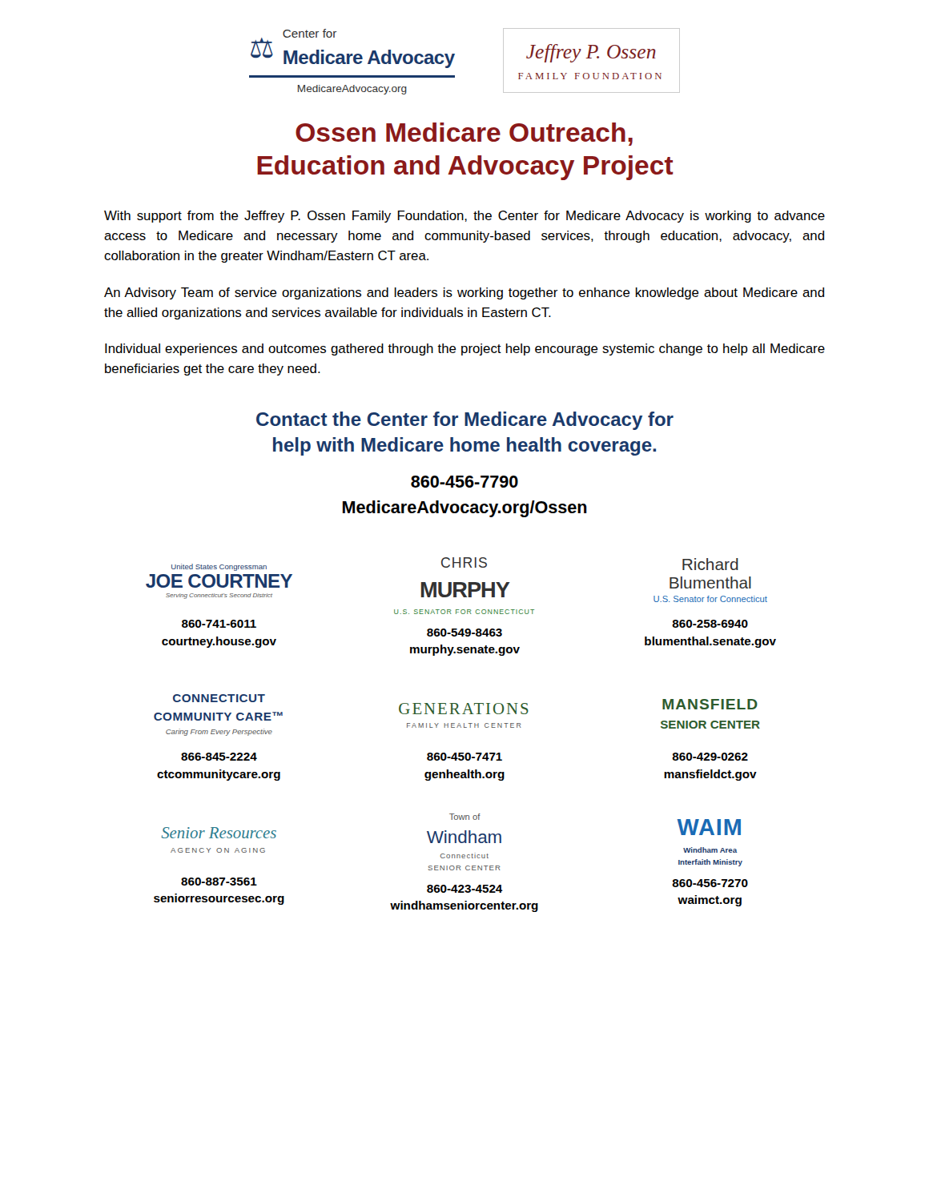⚖ Center for
Medicare Advocacy
MedicareAdvocacy.org
Jeffrey P. Ossen
FAMILY FOUNDATION
Ossen Medicare Outreach,
Education and Advocacy Project
With support from the Jeffrey P. Ossen Family Foundation, the Center for Medicare Advocacy is working to advance access to Medicare and necessary home and community-based services, through education, advocacy, and collaboration in the greater Windham/Eastern CT area.
An Advisory Team of service organizations and leaders is working together to enhance knowledge about Medicare and the allied organizations and services available for individuals in Eastern CT.
Individual experiences and outcomes gathered through the project help encourage systemic change to help all Medicare beneficiaries get the care they need.
Contact the Center for Medicare Advocacy for
help with Medicare home health coverage.
860-456-7790
MedicareAdvocacy.org/Ossen
United States Congressman
JOE COURTNEY
Serving Connecticut's Second District
860-741-6011
courtney.house.gov
CHRIS
MURPHY
U.S. SENATOR FOR CONNECTICUT
860-549-8463
murphy.senate.gov
Richard
Blumenthal
U.S. Senator for Connecticut
860-258-6940
blumenthal.senate.gov
CONNECTICUT
COMMUNITY CARE™
Caring From Every Perspective
866-845-2224
ctcommunitycare.org
GENERATIONS
FAMILY HEALTH CENTER
860-450-7471
genhealth.org
MANSFIELD
SENIOR CENTER
860-429-0262
mansfieldct.gov
Senior Resources
AGENCY ON AGING
860-887-3561
seniorresourcesec.org
Town of
Windham
Connecticut
SENIOR CENTER
860-423-4524
windhamseniorcenter.org
WAIM
Windham Area
Interfaith Ministry
860-456-7270
waimct.org